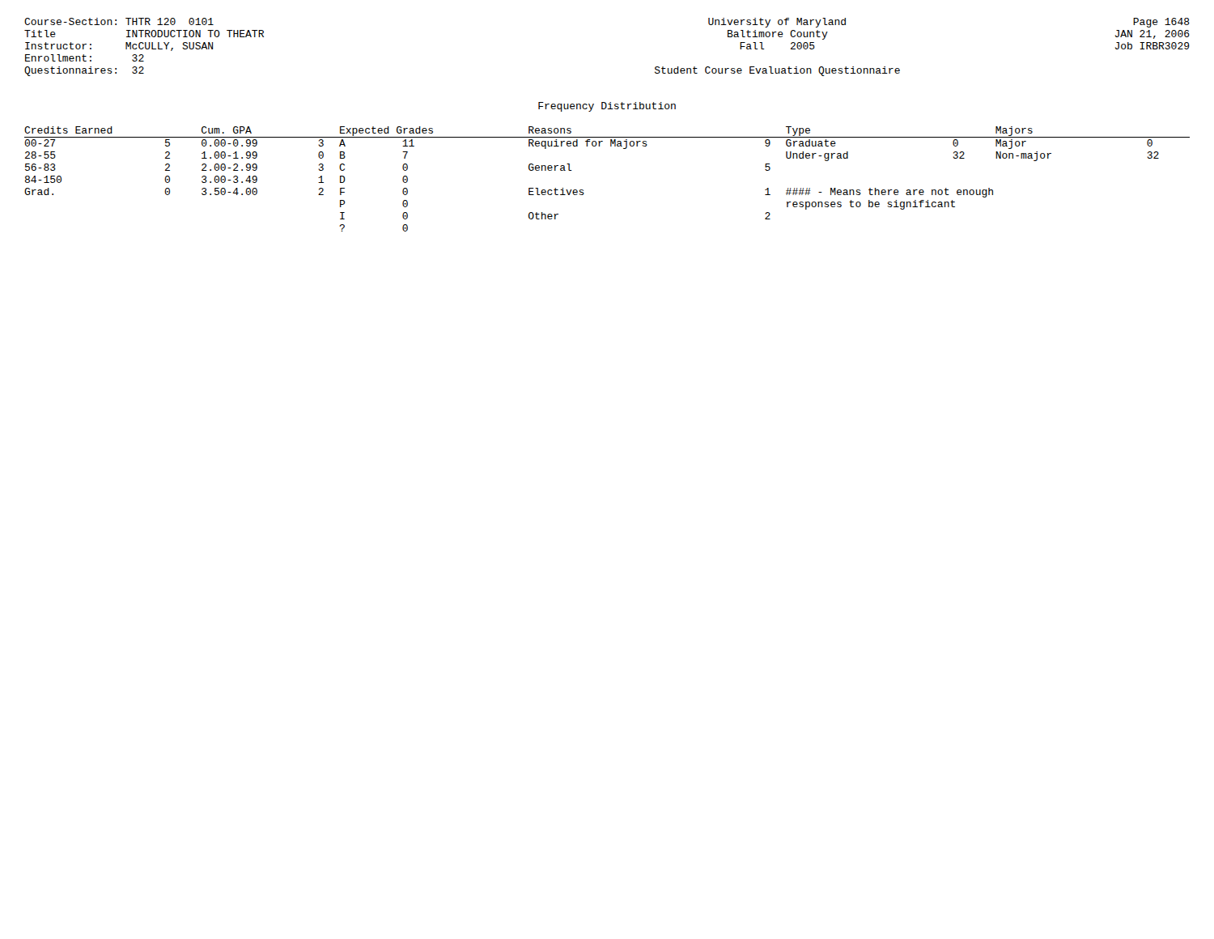| Course-Section: THTR 120 0101 | University of Maryland | Page 1648 |
| Title INTRODUCTION TO THEATR | Baltimore County | JAN 21, 2006 |
| Instructor: McCULLY, SUSAN | Fall 2005 | Job IRBR3029 |
| Enrollment: 32 | | |
| Questionnaires: 32 | Student Course Evaluation Questionnaire | |
Frequency Distribution
| Credits Earned | Cum. GPA | Expected Grades | Reasons | Type | Majors |
| --- | --- | --- | --- | --- | --- |
| 00-27 | 5 | 0.00-0.99 | 3 | A | 11 | | Required for Majors | 9 | Graduate | 0 | Major | 0 |
| 28-55 | 2 | 1.00-1.99 | 0 | B | 7 | | | | Under-grad | 32 | Non-major | 32 |
| 56-83 | 2 | 2.00-2.99 | 3 | C | 0 | | General | 5 | | | | |
| 84-150 | 0 | 3.00-3.49 | 1 | D | 0 | | | | | | | |
| Grad. | 0 | 3.50-4.00 | 2 | F | 0 | | Electives | 1 | #### - Means there are not enough |
| | | | | P | 0 | | | | responses to be significant |
| | | | | I | 0 | | Other | 2 | | | | |
| | | | | ? | 0 | | | | | | | |